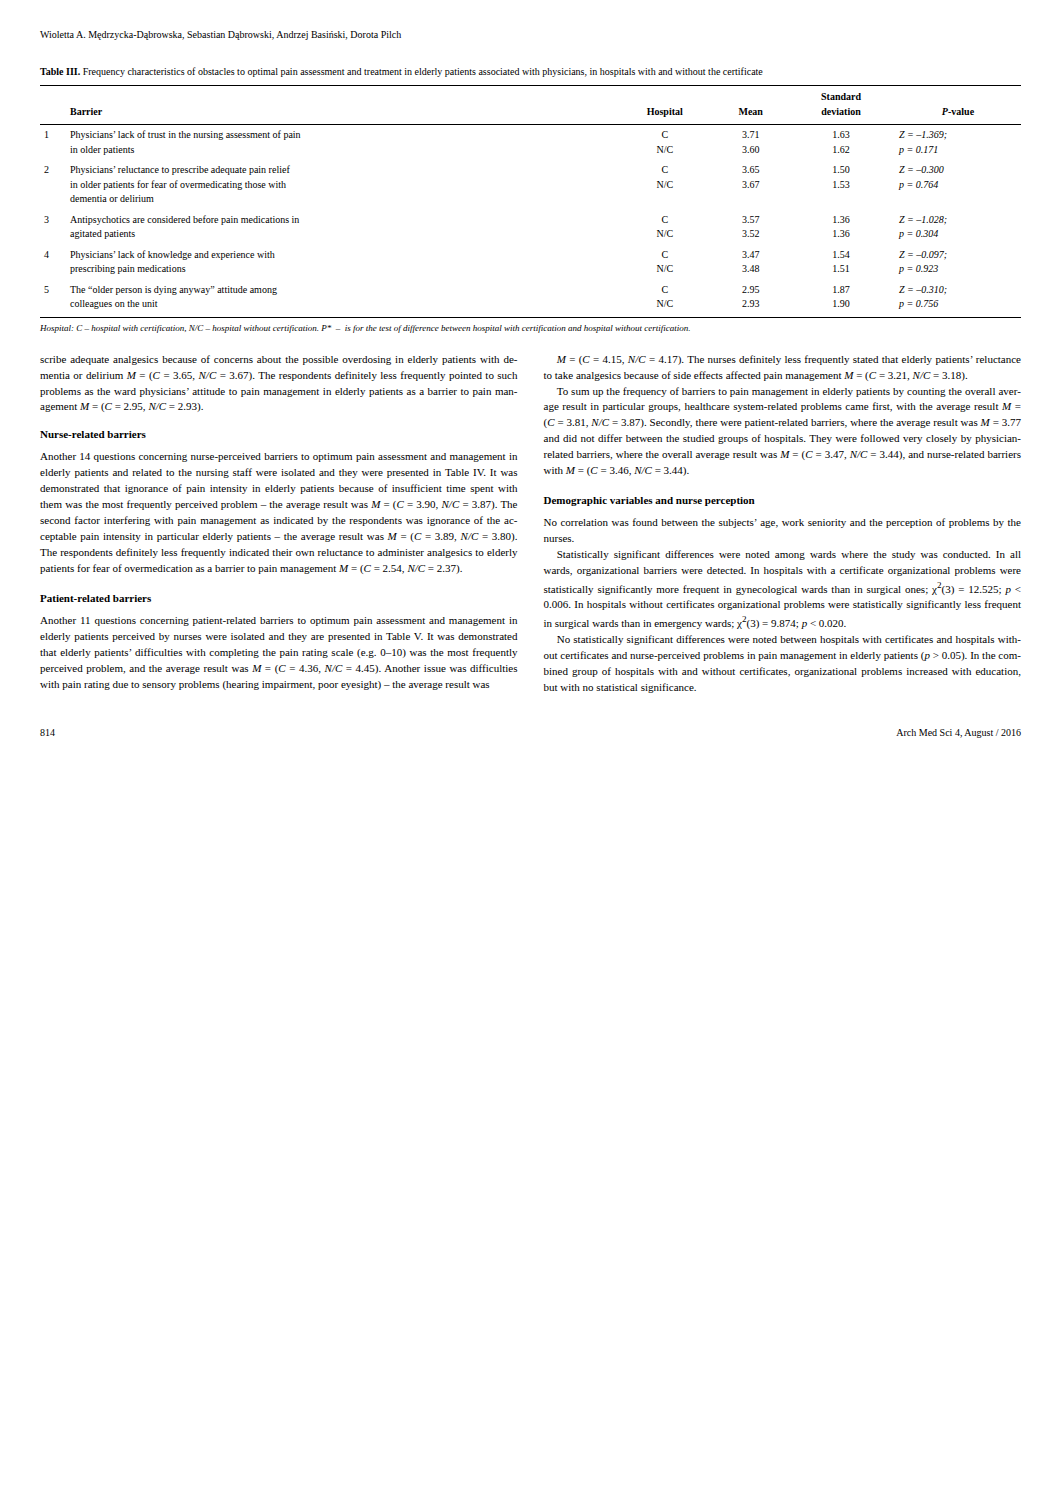Wioletta A. Mędrzycka-Dąbrowska, Sebastian Dąbrowski, Andrzej Basiński, Dorota Pilch
Table III. Frequency characteristics of obstacles to optimal pain assessment and treatment in elderly patients associated with physicians, in hospitals with and without the certificate
| | Barrier | Hospital | Mean | Standard deviation | P -value |
| --- | --- | --- | --- | --- | --- |
| 1 | Physicians’ lack of trust in the nursing assessment of pain in older patients | C N/C | 3.71 3.60 | 1.63 1.62 | Z = –1.369; p = 0.171 |
| 2 | Physicians’ reluctance to prescribe adequate pain relief in older patients for fear of overmedicating those with dementia or delirium | C N/C | 3.65 3.67 | 1.50 1.53 | Z = –0.300 p = 0.764 |
| 3 | Antipsychotics are considered before pain medications in agitated patients | C N/C | 3.57 3.52 | 1.36 1.36 | Z = –1.028; p = 0.304 |
| 4 | Physicians’ lack of knowledge and experience with prescribing pain medications | C N/C | 3.47 3.48 | 1.54 1.51 | Z = –0.097; p = 0.923 |
| 5 | The “older person is dying anyway” attitude among colleagues on the unit | C N/C | 2.95 2.93 | 1.87 1.90 | Z = –0.310; p = 0.756 |
Hospital: C – hospital with certification, N/C – hospital without certification. P* – is for the test of difference between hospital with certification and hospital without certification.
scribe adequate analgesics because of concerns about the possible overdosing in elderly patients with dementia or delirium M = (C = 3.65, N/C = 3.67). The respondents definitely less frequently pointed to such problems as the ward physicians’ attitude to pain management in elderly patients as a barrier to pain management M = (C = 2.95, N/C = 2.93).
Nurse-related barriers
Another 14 questions concerning nurse-perceived barriers to optimum pain assessment and management in elderly patients and related to the nursing staff were isolated and they were presented in Table IV. It was demonstrated that ignorance of pain intensity in elderly patients because of insufficient time spent with them was the most frequently perceived problem – the average result was M = (C = 3.90, N/C = 3.87). The second factor interfering with pain management as indicated by the respondents was ignorance of the acceptable pain intensity in particular elderly patients – the average result was M = (C = 3.89, N/C = 3.80). The respondents definitely less frequently indicated their own reluctance to administer analgesics to elderly patients for fear of overmedication as a barrier to pain management M = (C = 2.54, N/C = 2.37).
Patient-related barriers
Another 11 questions concerning patient-related barriers to optimum pain assessment and management in elderly patients perceived by nurses were isolated and they are presented in Table V. It was demonstrated that elderly patients’ difficulties with completing the pain rating scale (e.g. 0–10) was the most frequently perceived problem, and the average result was M = (C = 4.36, N/C = 4.45). Another issue was difficulties with pain rating due to sensory problems (hearing impairment, poor eyesight) – the average result was
M = (C = 4.15, N/C = 4.17). The nurses definitely less frequently stated that elderly patients’ reluctance to take analgesics because of side effects affected pain management M = (C = 3.21, N/C = 3.18).
To sum up the frequency of barriers to pain management in elderly patients by counting the overall average result in particular groups, healthcare system-related problems came first, with the average result M = (C = 3.81, N/C = 3.87). Secondly, there were patient-related barriers, where the average result was M = 3.77 and did not differ between the studied groups of hospitals. They were followed very closely by physician-related barriers, where the overall average result was M = (C = 3.47, N/C = 3.44), and nurse-related barriers with M = (C = 3.46, N/C = 3.44).
Demographic variables and nurse perception
No correlation was found between the subjects’ age, work seniority and the perception of problems by the nurses.
Statistically significant differences were noted among wards where the study was conducted. In all wards, organizational barriers were detected. In hospitals with a certificate organizational problems were statistically significantly more frequent in gynecological wards than in surgical ones; χ2(3) = 12.525; p < 0.006. In hospitals without certificates organizational problems were statistically significantly less frequent in surgical wards than in emergency wards; χ2(3) = 9.874; p < 0.020.
No statistically significant differences were noted between hospitals with certificates and hospitals without certificates and nurse-perceived problems in pain management in elderly patients (p > 0.05). In the combined group of hospitals with and without certificates, organizational problems increased with education, but with no statistical significance.
814
Arch Med Sci 4, August / 2016